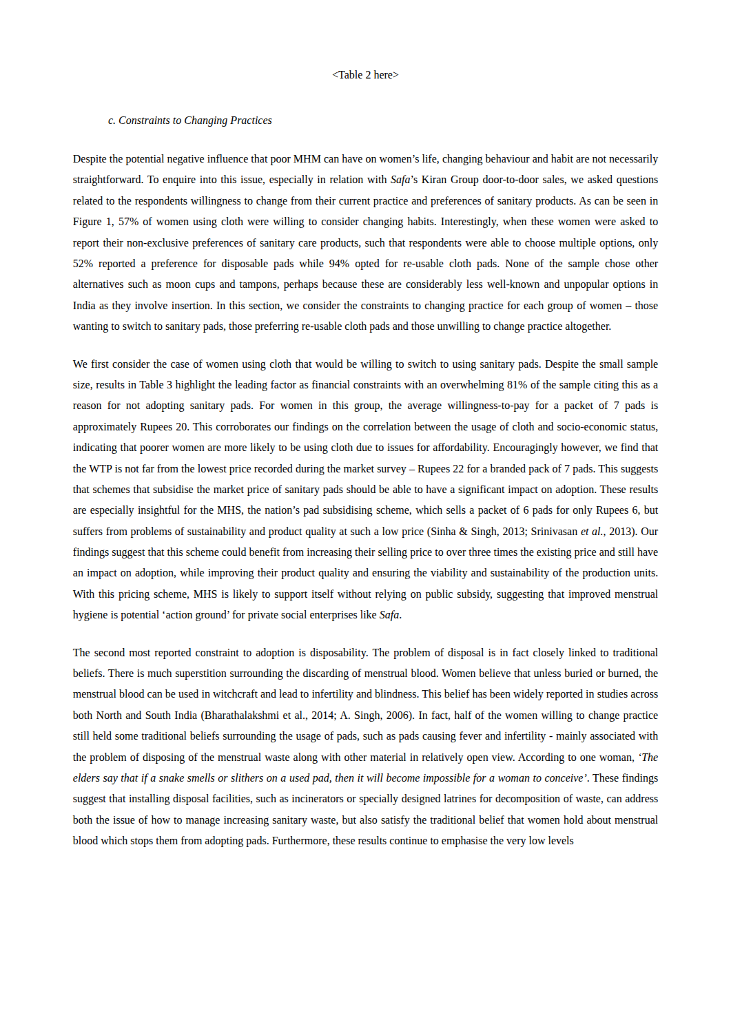<Table 2 here>
c. Constraints to Changing Practices
Despite the potential negative influence that poor MHM can have on women’s life, changing behaviour and habit are not necessarily straightforward. To enquire into this issue, especially in relation with Safa’s Kiran Group door-to-door sales, we asked questions related to the respondents willingness to change from their current practice and preferences of sanitary products. As can be seen in Figure 1, 57% of women using cloth were willing to consider changing habits. Interestingly, when these women were asked to report their non-exclusive preferences of sanitary care products, such that respondents were able to choose multiple options, only 52% reported a preference for disposable pads while 94% opted for re-usable cloth pads. None of the sample chose other alternatives such as moon cups and tampons, perhaps because these are considerably less well-known and unpopular options in India as they involve insertion. In this section, we consider the constraints to changing practice for each group of women – those wanting to switch to sanitary pads, those preferring re-usable cloth pads and those unwilling to change practice altogether.
We first consider the case of women using cloth that would be willing to switch to using sanitary pads. Despite the small sample size, results in Table 3 highlight the leading factor as financial constraints with an overwhelming 81% of the sample citing this as a reason for not adopting sanitary pads. For women in this group, the average willingness-to-pay for a packet of 7 pads is approximately Rupees 20. This corroborates our findings on the correlation between the usage of cloth and socio-economic status, indicating that poorer women are more likely to be using cloth due to issues for affordability. Encouragingly however, we find that the WTP is not far from the lowest price recorded during the market survey – Rupees 22 for a branded pack of 7 pads. This suggests that schemes that subsidise the market price of sanitary pads should be able to have a significant impact on adoption. These results are especially insightful for the MHS, the nation’s pad subsidising scheme, which sells a packet of 6 pads for only Rupees 6, but suffers from problems of sustainability and product quality at such a low price (Sinha & Singh, 2013; Srinivasan et al., 2013). Our findings suggest that this scheme could benefit from increasing their selling price to over three times the existing price and still have an impact on adoption, while improving their product quality and ensuring the viability and sustainability of the production units. With this pricing scheme, MHS is likely to support itself without relying on public subsidy, suggesting that improved menstrual hygiene is potential ‘action ground’ for private social enterprises like Safa.
The second most reported constraint to adoption is disposability. The problem of disposal is in fact closely linked to traditional beliefs. There is much superstition surrounding the discarding of menstrual blood. Women believe that unless buried or burned, the menstrual blood can be used in witchcraft and lead to infertility and blindness. This belief has been widely reported in studies across both North and South India (Bharathalakshmi et al., 2014; A. Singh, 2006). In fact, half of the women willing to change practice still held some traditional beliefs surrounding the usage of pads, such as pads causing fever and infertility - mainly associated with the problem of disposing of the menstrual waste along with other material in relatively open view. According to one woman, ‘The elders say that if a snake smells or slithers on a used pad, then it will become impossible for a woman to conceive’. These findings suggest that installing disposal facilities, such as incinerators or specially designed latrines for decomposition of waste, can address both the issue of how to manage increasing sanitary waste, but also satisfy the traditional belief that women hold about menstrual blood which stops them from adopting pads. Furthermore, these results continue to emphasise the very low levels